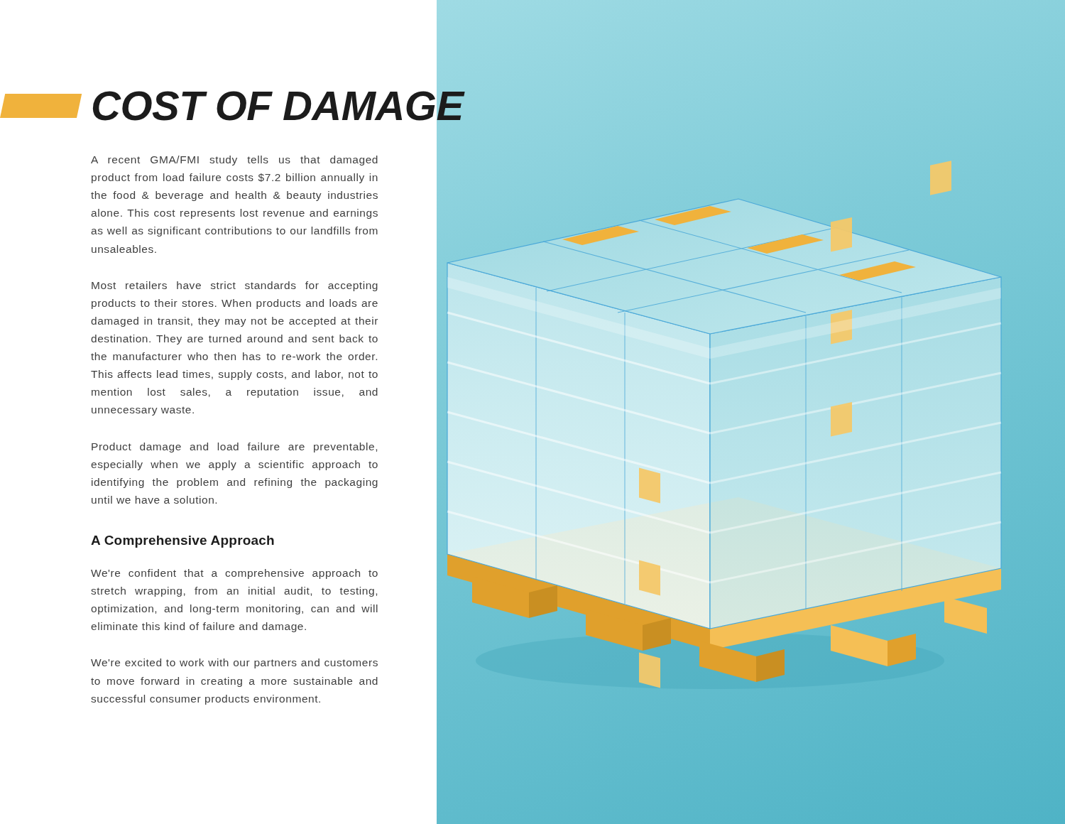COST OF DAMAGE
A recent GMA/FMI study tells us that damaged product from load failure costs $7.2 billion annually in the food & beverage and health & beauty industries alone. This cost represents lost revenue and earnings as well as significant contributions to our landfills from unsaleables.
Most retailers have strict standards for accepting products to their stores. When products and loads are damaged in transit, they may not be accepted at their destination. They are turned around and sent back to the manufacturer who then has to re-work the order. This affects lead times, supply costs, and labor, not to mention lost sales, a reputation issue, and unnecessary waste.
Product damage and load failure are preventable, especially when we apply a scientific approach to identifying the problem and refining the packaging until we have a solution.
A Comprehensive Approach
We're confident that a comprehensive approach to stretch wrapping, from an initial audit, to testing, optimization, and long-term monitoring, can and will eliminate this kind of failure and damage.
We're excited to work with our partners and customers to move forward in creating a more sustainable and successful consumer products environment.